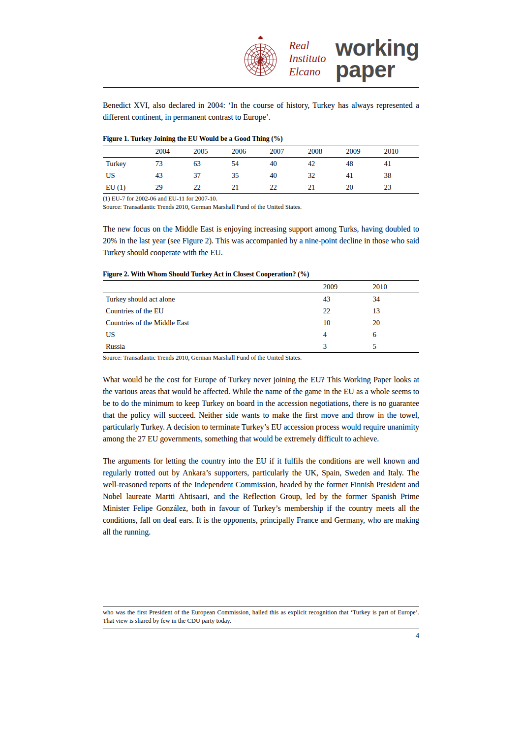e
Real
Instituto
Elcano
working
paper
Benedict XVI, also declared in 2004: ‘In the course of history, Turkey has always represented a different continent, in permanent contrast to Europe’.
Figure 1. Turkey Joining the EU Would be a Good Thing (%)
| | 2004 | 2005 | 2006 | 2007 | 2008 | 2009 | 2010 |
| --- | --- | --- | --- | --- | --- | --- | --- |
| Turkey | 73 | 63 | 54 | 40 | 42 | 48 | 41 |
| US | 43 | 37 | 35 | 40 | 32 | 41 | 38 |
| EU (1) | 29 | 22 | 21 | 22 | 21 | 20 | 23 |
(1) EU-7 for 2002-06 and EU-11 for 2007-10.
Source: Transatlantic Trends 2010, German Marshall Fund of the United States.
The new focus on the Middle East is enjoying increasing support among Turks, having doubled to 20% in the last year (see Figure 2). This was accompanied by a nine-point decline in those who said Turkey should cooperate with the EU.
Figure 2. With Whom Should Turkey Act in Closest Cooperation? (%)
| | 2009 | 2010 |
| --- | --- | --- |
| Turkey should act alone | 43 | 34 |
| Countries of the EU | 22 | 13 |
| Countries of the Middle East | 10 | 20 |
| US | 4 | 6 |
| Russia | 3 | 5 |
Source: Transatlantic Trends 2010, German Marshall Fund of the United States.
What would be the cost for Europe of Turkey never joining the EU? This Working Paper looks at the various areas that would be affected. While the name of the game in the EU as a whole seems to be to do the minimum to keep Turkey on board in the accession negotiations, there is no guarantee that the policy will succeed. Neither side wants to make the first move and throw in the towel, particularly Turkey. A decision to terminate Turkey’s EU accession process would require unanimity among the 27 EU governments, something that would be extremely difficult to achieve.
The arguments for letting the country into the EU if it fulfils the conditions are well known and regularly trotted out by Ankara’s supporters, particularly the UK, Spain, Sweden and Italy. The well-reasoned reports of the Independent Commission, headed by the former Finnish President and Nobel laureate Martti Ahtisaari, and the Reflection Group, led by the former Spanish Prime Minister Felipe González, both in favour of Turkey’s membership if the country meets all the conditions, fall on deaf ears. It is the opponents, principally France and Germany, who are making all the running.
who was the first President of the European Commission, hailed this as explicit recognition that ‘Turkey is part of Europe’. That view is shared by few in the CDU party today.
4